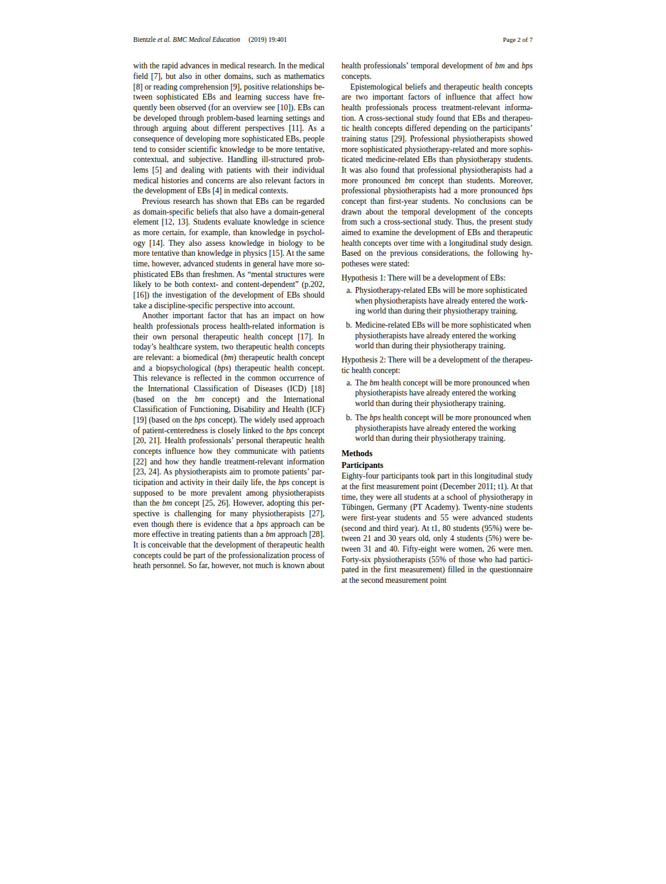Bientzle et al. BMC Medical Education (2019) 19:401
Page 2 of 7
with the rapid advances in medical research. In the medical field [7], but also in other domains, such as mathematics [8] or reading comprehension [9], positive relationships between sophisticated EBs and learning success have frequently been observed (for an overview see [10]). EBs can be developed through problem-based learning settings and through arguing about different perspectives [11]. As a consequence of developing more sophisticated EBs, people tend to consider scientific knowledge to be more tentative, contextual, and subjective. Handling ill-structured problems [5] and dealing with patients with their individual medical histories and concerns are also relevant factors in the development of EBs [4] in medical contexts.
Previous research has shown that EBs can be regarded as domain-specific beliefs that also have a domain-general element [12, 13]. Students evaluate knowledge in science as more certain, for example, than knowledge in psychology [14]. They also assess knowledge in biology to be more tentative than knowledge in physics [15]. At the same time, however, advanced students in general have more sophisticated EBs than freshmen. As “mental structures were likely to be both context- and content-dependent” (p.202, [16]) the investigation of the development of EBs should take a discipline-specific perspective into account.
Another important factor that has an impact on how health professionals process health-related information is their own personal therapeutic health concept [17]. In today’s healthcare system, two therapeutic health concepts are relevant: a biomedical (bm) therapeutic health concept and a biopsychological (bps) therapeutic health concept. This relevance is reflected in the common occurrence of the International Classification of Diseases (ICD) [18] (based on the bm concept) and the International Classification of Functioning, Disability and Health (ICF) [19] (based on the bps concept). The widely used approach of patient-centeredness is closely linked to the bps concept [20, 21]. Health professionals’ personal therapeutic health concepts influence how they communicate with patients [22] and how they handle treatment-relevant information [23, 24]. As physiotherapists aim to promote patients’ participation and activity in their daily life, the bps concept is supposed to be more prevalent among physiotherapists than the bm concept [25, 26]. However, adopting this perspective is challenging for many physiotherapists [27], even though there is evidence that a bps approach can be more effective in treating patients than a bm approach [28]. It is conceivable that the development of therapeutic health concepts could be part of the professionalization process of heath personnel. So far, however, not much is known about health professionals’ temporal development of bm and bps concepts.
Epistemological beliefs and therapeutic health concepts are two important factors of influence that affect how health professionals process treatment-relevant information. A cross-sectional study found that EBs and therapeutic health concepts differed depending on the participants’ training status [29]. Professional physiotherapists showed more sophisticated physiotherapy-related and more sophisticated medicine-related EBs than physiotherapy students. It was also found that professional physiotherapists had a more pronounced bm concept than students. Moreover, professional physiotherapists had a more pronounced bps concept than first-year students. No conclusions can be drawn about the temporal development of the concepts from such a cross-sectional study. Thus, the present study aimed to examine the development of EBs and therapeutic health concepts over time with a longitudinal study design. Based on the previous considerations, the following hypotheses were stated:
Hypothesis 1: There will be a development of EBs:
Physiotherapy-related EBs will be more sophisticated when physiotherapists have already entered the working world than during their physiotherapy training.
Medicine-related EBs will be more sophisticated when physiotherapists have already entered the working world than during their physiotherapy training.
Hypothesis 2: There will be a development of the therapeutic health concept:
The bm health concept will be more pronounced when physiotherapists have already entered the working world than during their physiotherapy training.
The bps health concept will be more pronounced when physiotherapists have already entered the working world than during their physiotherapy training.
Methods
Participants
Eighty-four participants took part in this longitudinal study at the first measurement point (December 2011; t1). At that time, they were all students at a school of physiotherapy in Tübingen, Germany (PT Academy). Twenty-nine students were first-year students and 55 were advanced students (second and third year). At t1, 80 students (95%) were between 21 and 30 years old, only 4 students (5%) were between 31 and 40. Fifty-eight were women, 26 were men. Forty-six physiotherapists (55% of those who had participated in the first measurement) filled in the questionnaire at the second measurement point